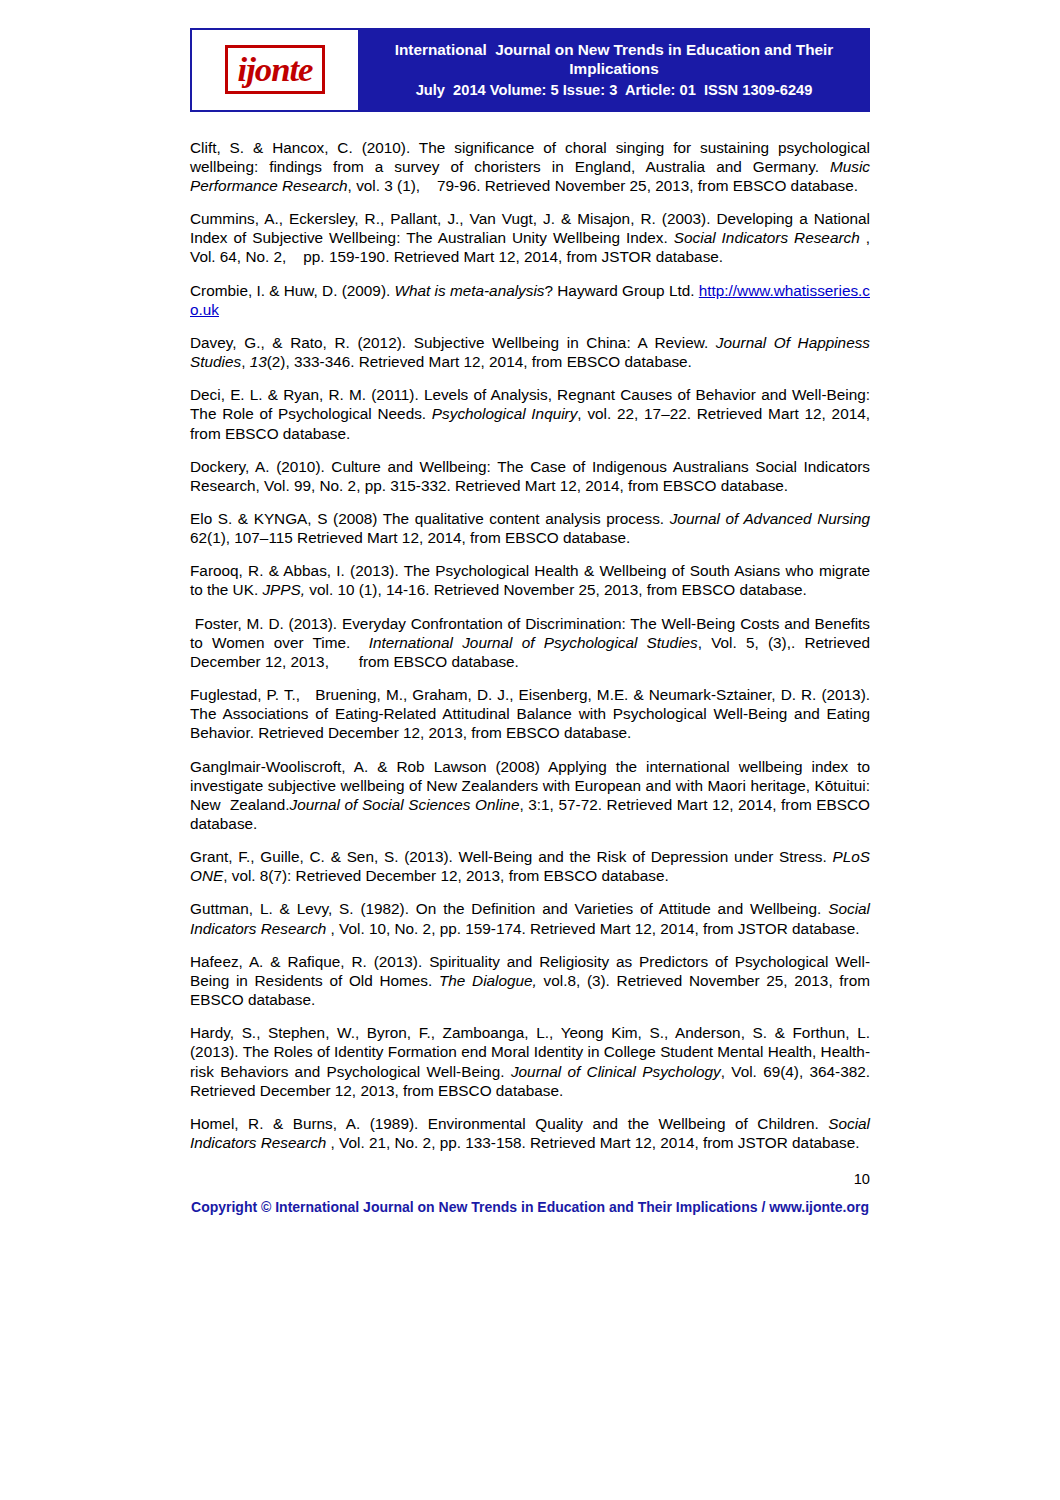ijonte
International Journal on New Trends in Education and Their Implications
July 2014 Volume: 5 Issue: 3 Article: 01 ISSN 1309-6249
Clift, S. & Hancox, C. (2010). The significance of choral singing for sustaining psychological wellbeing: findings from a survey of choristers in England, Australia and Germany. Music Performance Research, vol. 3 (1), 79-96. Retrieved November 25, 2013, from EBSCO database.
Cummins, A., Eckersley, R., Pallant, J., Van Vugt, J. & Misajon, R. (2003). Developing a National Index of Subjective Wellbeing: The Australian Unity Wellbeing Index. Social Indicators Research , Vol. 64, No. 2, pp. 159-190. Retrieved Mart 12, 2014, from JSTOR database.
Crombie, I. & Huw, D. (2009). What is meta-analysis? Hayward Group Ltd. http://www.whatisseries.co.uk
Davey, G., & Rato, R. (2012). Subjective Wellbeing in China: A Review. Journal Of Happiness Studies, 13(2), 333-346. Retrieved Mart 12, 2014, from EBSCO database.
Deci, E. L. & Ryan, R. M. (2011). Levels of Analysis, Regnant Causes of Behavior and Well-Being: The Role of Psychological Needs. Psychological Inquiry, vol. 22, 17–22. Retrieved Mart 12, 2014, from EBSCO database.
Dockery, A. (2010). Culture and Wellbeing: The Case of Indigenous Australians Social Indicators Research, Vol. 99, No. 2, pp. 315-332. Retrieved Mart 12, 2014, from EBSCO database.
Elo S. & KYNGA, S (2008) The qualitative content analysis process. Journal of Advanced Nursing 62(1), 107–115 Retrieved Mart 12, 2014, from EBSCO database.
Farooq, R. & Abbas, I. (2013). The Psychological Health & Wellbeing of South Asians who migrate to the UK. JPPS, vol. 10 (1), 14-16. Retrieved November 25, 2013, from EBSCO database.
Foster, M. D. (2013). Everyday Confrontation of Discrimination: The Well-Being Costs and Benefits to Women over Time. International Journal of Psychological Studies, Vol. 5, (3),. Retrieved December 12, 2013, from EBSCO database.
Fuglestad, P. T., Bruening, M., Graham, D. J., Eisenberg, M.E. & Neumark-Sztainer, D. R. (2013). The Associations of Eating-Related Attitudinal Balance with Psychological Well-Being and Eating Behavior. Retrieved December 12, 2013, from EBSCO database.
Ganglmair-Wooliscroft, A. & Rob Lawson (2008) Applying the international wellbeing index to investigate subjective wellbeing of New Zealanders with European and with Maori heritage, Kōtuitui: New Zealand.Journal of Social Sciences Online, 3:1, 57-72. Retrieved Mart 12, 2014, from EBSCO database.
Grant, F., Guille, C. & Sen, S. (2013). Well-Being and the Risk of Depression under Stress. PLoS ONE, vol. 8(7): Retrieved December 12, 2013, from EBSCO database.
Guttman, L. & Levy, S. (1982). On the Definition and Varieties of Attitude and Wellbeing. Social Indicators Research , Vol. 10, No. 2, pp. 159-174. Retrieved Mart 12, 2014, from JSTOR database.
Hafeez, A. & Rafique, R. (2013). Spirituality and Religiosity as Predictors of Psychological Well-Being in Residents of Old Homes. The Dialogue, vol.8, (3). Retrieved November 25, 2013, from EBSCO database.
Hardy, S., Stephen, W., Byron, F., Zamboanga, L., Yeong Kim, S., Anderson, S. & Forthun, L. (2013). The Roles of Identity Formation end Moral Identity in College Student Mental Health, Health-risk Behaviors and Psychological Well-Being. Journal of Clinical Psychology, Vol. 69(4), 364-382. Retrieved December 12, 2013, from EBSCO database.
Homel, R. & Burns, A. (1989). Environmental Quality and the Wellbeing of Children. Social Indicators Research , Vol. 21, No. 2, pp. 133-158. Retrieved Mart 12, 2014, from JSTOR database.
10
Copyright © International Journal on New Trends in Education and Their Implications / www.ijonte.org